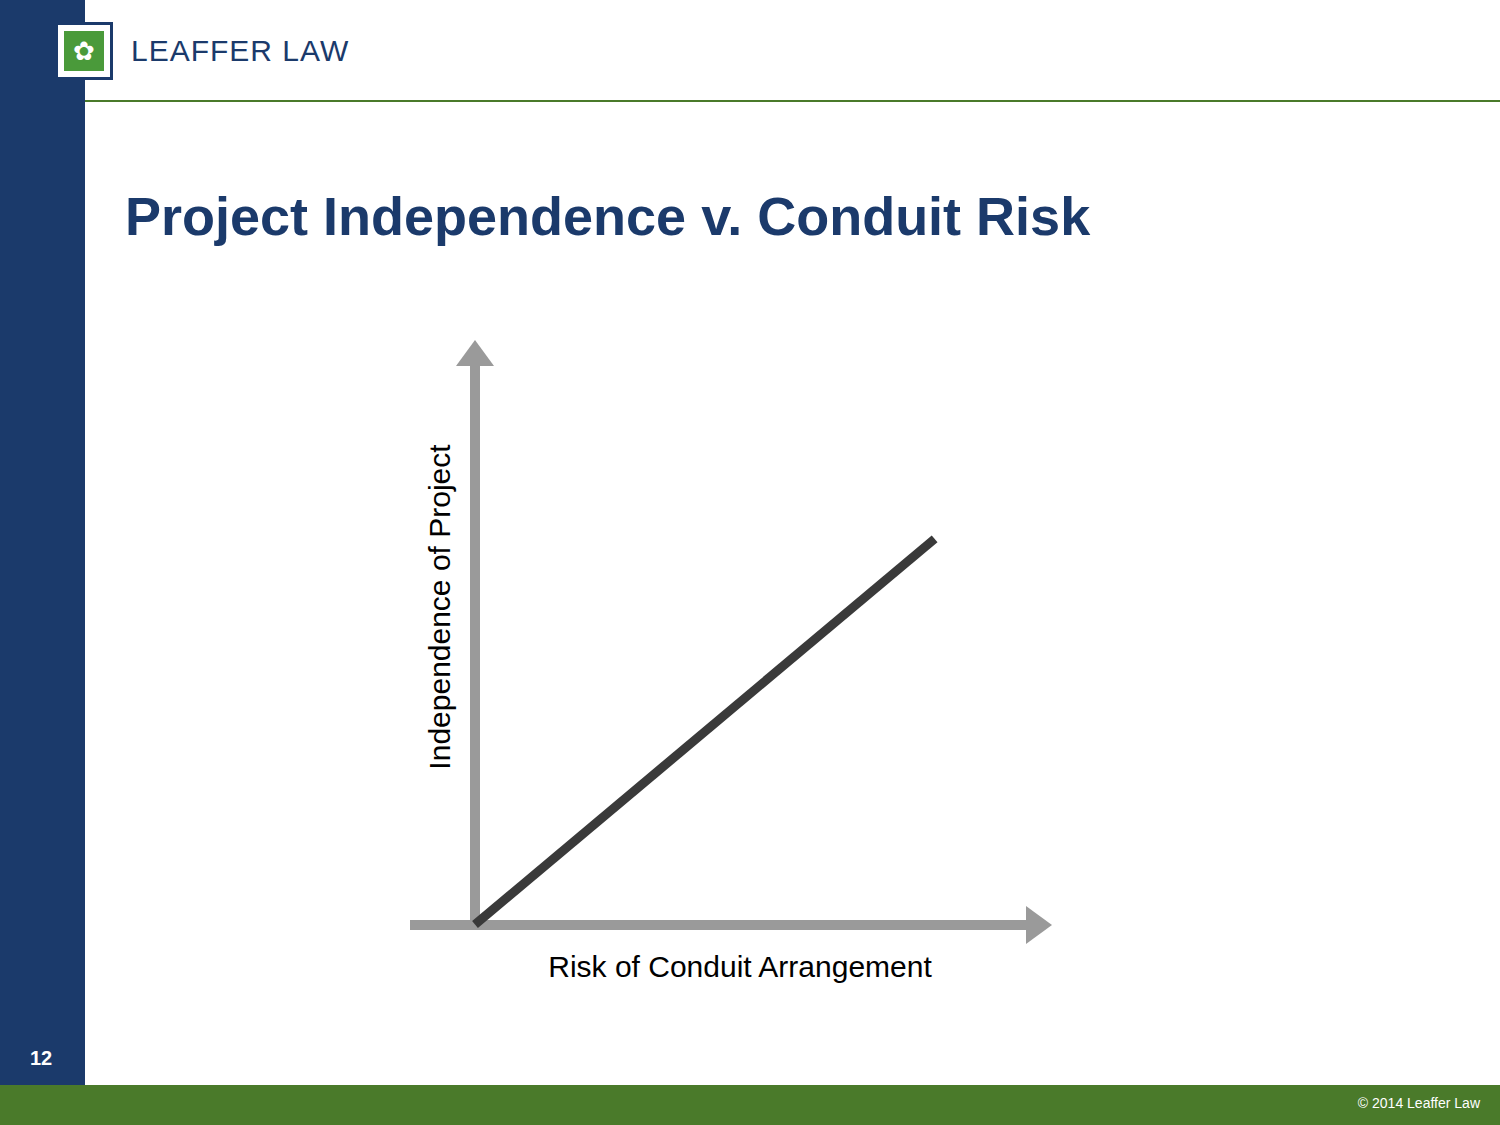✿
LEAFFER LAW
Project Independence v. Conduit Risk
Independence of Project
Risk of Conduit Arrangement
12
© 2014 Leaffer Law